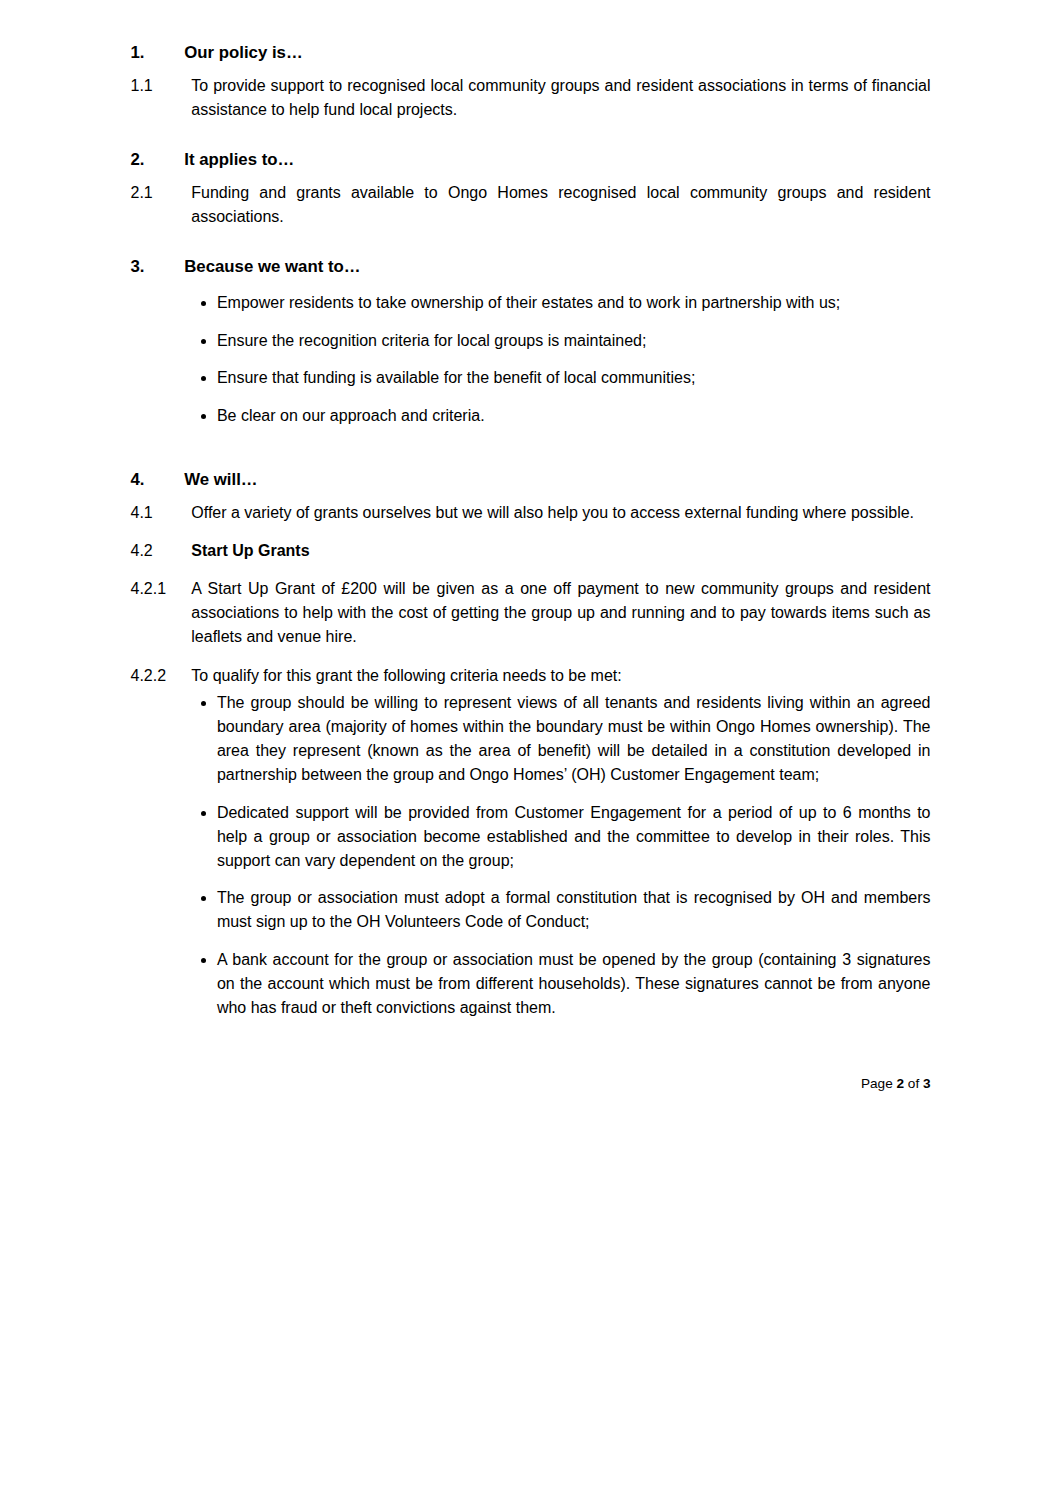1. Our policy is…
1.1 To provide support to recognised local community groups and resident associations in terms of financial assistance to help fund local projects.
2. It applies to…
2.1 Funding and grants available to Ongo Homes recognised local community groups and resident associations.
3. Because we want to…
Empower residents to take ownership of their estates and to work in partnership with us;
Ensure the recognition criteria for local groups is maintained;
Ensure that funding is available for the benefit of local communities;
Be clear on our approach and criteria.
4. We will…
4.1 Offer a variety of grants ourselves but we will also help you to access external funding where possible.
4.2 Start Up Grants
4.2.1 A Start Up Grant of £200 will be given as a one off payment to new community groups and resident associations to help with the cost of getting the group up and running and to pay towards items such as leaflets and venue hire.
4.2.2 To qualify for this grant the following criteria needs to be met:
The group should be willing to represent views of all tenants and residents living within an agreed boundary area (majority of homes within the boundary must be within Ongo Homes ownership). The area they represent (known as the area of benefit) will be detailed in a constitution developed in partnership between the group and Ongo Homes’ (OH) Customer Engagement team;
Dedicated support will be provided from Customer Engagement for a period of up to 6 months to help a group or association become established and the committee to develop in their roles. This support can vary dependent on the group;
The group or association must adopt a formal constitution that is recognised by OH and members must sign up to the OH Volunteers Code of Conduct;
A bank account for the group or association must be opened by the group (containing 3 signatures on the account which must be from different households). These signatures cannot be from anyone who has fraud or theft convictions against them.
Page 2 of 3